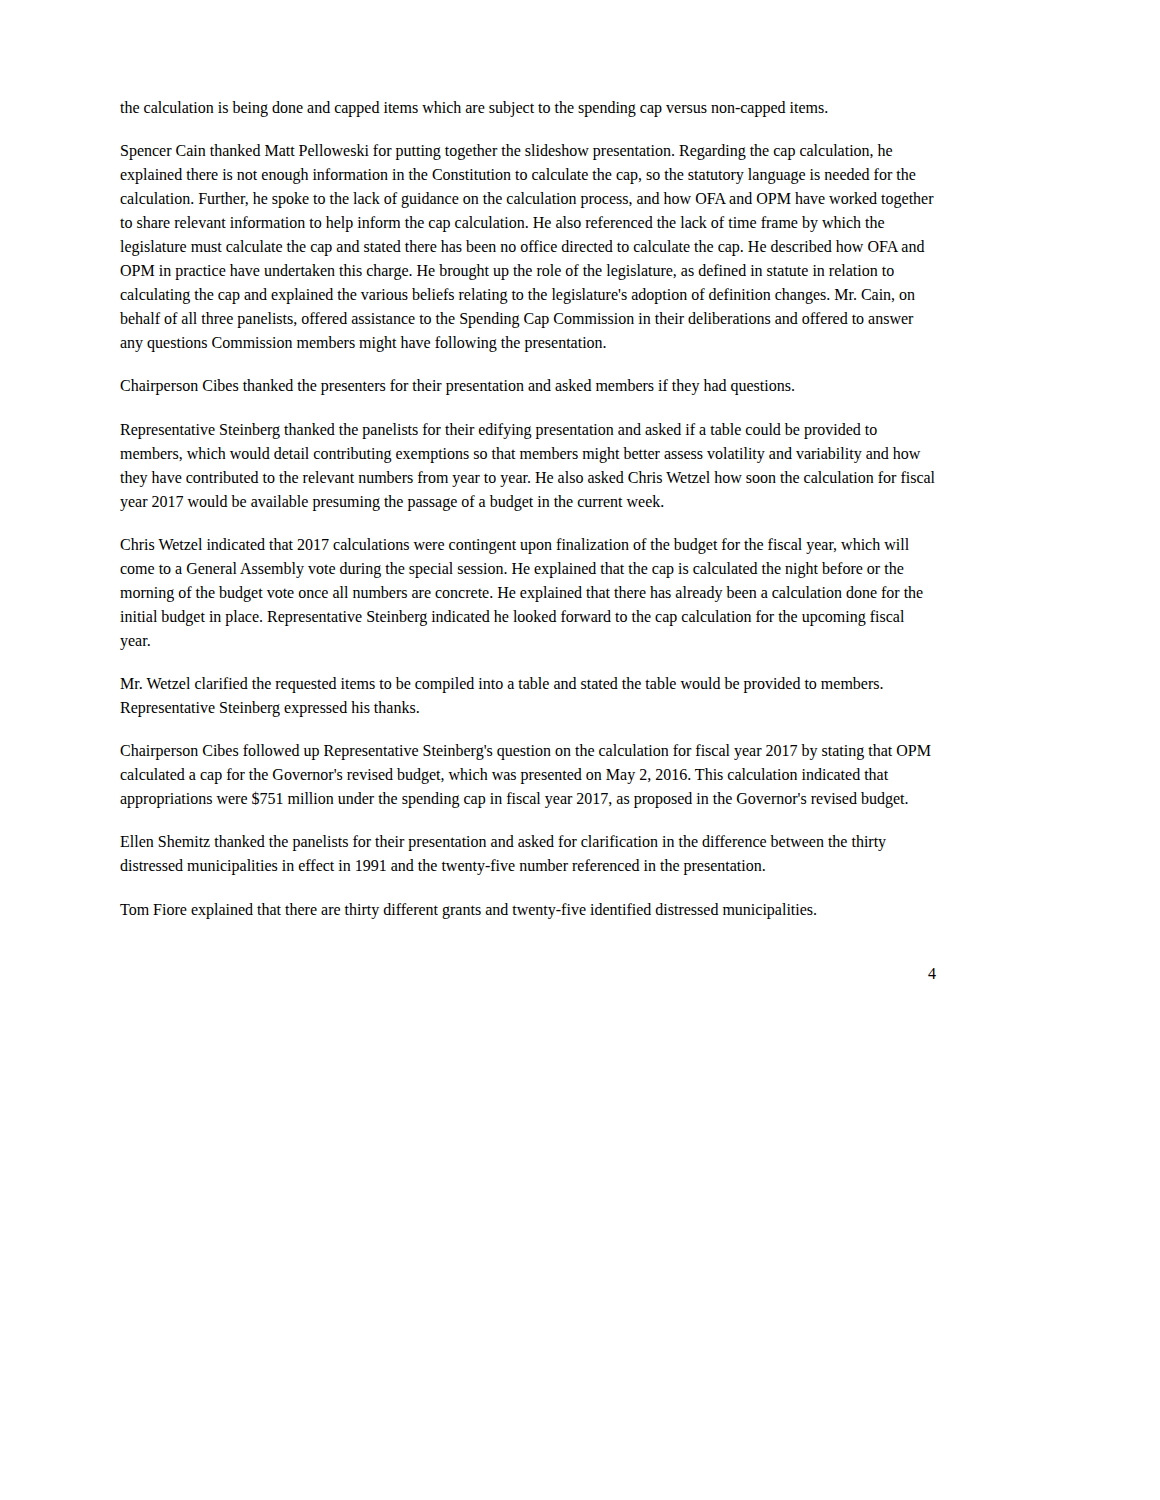the calculation is being done and capped items which are subject to the spending cap versus non-capped items.
Spencer Cain thanked Matt Pelloweski for putting together the slideshow presentation. Regarding the cap calculation, he explained there is not enough information in the Constitution to calculate the cap, so the statutory language is needed for the calculation. Further, he spoke to the lack of guidance on the calculation process, and how OFA and OPM have worked together to share relevant information to help inform the cap calculation. He also referenced the lack of time frame by which the legislature must calculate the cap and stated there has been no office directed to calculate the cap. He described how OFA and OPM in practice have undertaken this charge. He brought up the role of the legislature, as defined in statute in relation to calculating the cap and explained the various beliefs relating to the legislature's adoption of definition changes. Mr. Cain, on behalf of all three panelists, offered assistance to the Spending Cap Commission in their deliberations and offered to answer any questions Commission members might have following the presentation.
Chairperson Cibes thanked the presenters for their presentation and asked members if they had questions.
Representative Steinberg thanked the panelists for their edifying presentation and asked if a table could be provided to members, which would detail contributing exemptions so that members might better assess volatility and variability and how they have contributed to the relevant numbers from year to year. He also asked Chris Wetzel how soon the calculation for fiscal year 2017 would be available presuming the passage of a budget in the current week.
Chris Wetzel indicated that 2017 calculations were contingent upon finalization of the budget for the fiscal year, which will come to a General Assembly vote during the special session. He explained that the cap is calculated the night before or the morning of the budget vote once all numbers are concrete. He explained that there has already been a calculation done for the initial budget in place. Representative Steinberg indicated he looked forward to the cap calculation for the upcoming fiscal year.
Mr. Wetzel clarified the requested items to be compiled into a table and stated the table would be provided to members. Representative Steinberg expressed his thanks.
Chairperson Cibes followed up Representative Steinberg's question on the calculation for fiscal year 2017 by stating that OPM calculated a cap for the Governor's revised budget, which was presented on May 2, 2016. This calculation indicated that appropriations were $751 million under the spending cap in fiscal year 2017, as proposed in the Governor's revised budget.
Ellen Shemitz thanked the panelists for their presentation and asked for clarification in the difference between the thirty distressed municipalities in effect in 1991 and the twenty-five number referenced in the presentation.
Tom Fiore explained that there are thirty different grants and twenty-five identified distressed municipalities.
4